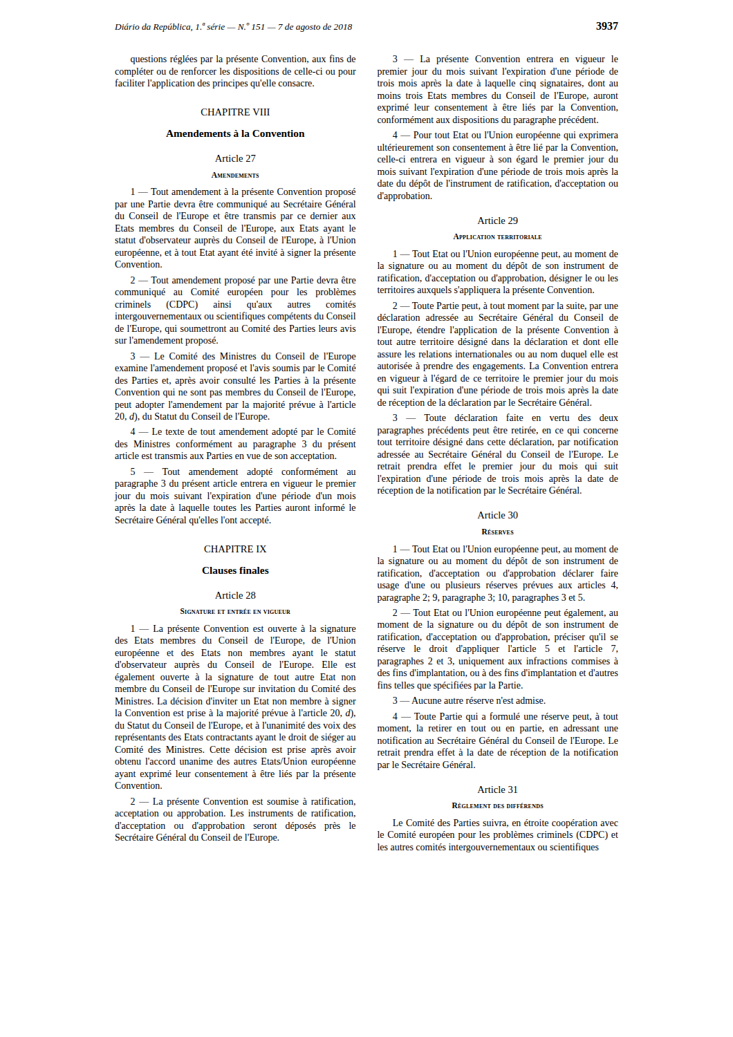Diário da República, 1.ª série — N.º 151 — 7 de agosto de 2018 3937
questions réglées par la présente Convention, aux fins de compléter ou de renforcer les dispositions de celle-ci ou pour faciliter l'application des principes qu'elle consacre.
CHAPITRE VIII
Amendements à la Convention
Article 27
Amendements
1 — Tout amendement à la présente Convention proposé par une Partie devra être communiqué au Secrétaire Général du Conseil de l'Europe et être transmis par ce dernier aux Etats membres du Conseil de l'Europe, aux Etats ayant le statut d'observateur auprès du Conseil de l'Europe, à l'Union européenne, et à tout Etat ayant été invité à signer la présente Convention.
2 — Tout amendement proposé par une Partie devra être communiqué au Comité européen pour les problèmes criminels (CDPC) ainsi qu'aux autres comités intergouvernementaux ou scientifiques compétents du Conseil de l'Europe, qui soumettront au Comité des Parties leurs avis sur l'amendement proposé.
3 — Le Comité des Ministres du Conseil de l'Europe examine l'amendement proposé et l'avis soumis par le Comité des Parties et, après avoir consulté les Parties à la présente Convention qui ne sont pas membres du Conseil de l'Europe, peut adopter l'amendement par la majorité prévue à l'article 20, d), du Statut du Conseil de l'Europe.
4 — Le texte de tout amendement adopté par le Comité des Ministres conformément au paragraphe 3 du présent article est transmis aux Parties en vue de son acceptation.
5 — Tout amendement adopté conformément au paragraphe 3 du présent article entrera en vigueur le premier jour du mois suivant l'expiration d'une période d'un mois après la date à laquelle toutes les Parties auront informé le Secrétaire Général qu'elles l'ont accepté.
CHAPITRE IX
Clauses finales
Article 28
Signature et entrée en vigueur
1 — La présente Convention est ouverte à la signature des Etats membres du Conseil de l'Europe, de l'Union européenne et des Etats non membres ayant le statut d'observateur auprès du Conseil de l'Europe. Elle est également ouverte à la signature de tout autre Etat non membre du Conseil de l'Europe sur invitation du Comité des Ministres. La décision d'inviter un Etat non membre à signer la Convention est prise à la majorité prévue à l'article 20, d), du Statut du Conseil de l'Europe, et à l'unanimité des voix des représentants des Etats contractants ayant le droit de siéger au Comité des Ministres. Cette décision est prise après avoir obtenu l'accord unanime des autres Etats/Union européenne ayant exprimé leur consentement à être liés par la présente Convention.
2 — La présente Convention est soumise à ratification, acceptation ou approbation. Les instruments de ratification, d'acceptation ou d'approbation seront déposés près le Secrétaire Général du Conseil de l'Europe.
3 — La présente Convention entrera en vigueur le premier jour du mois suivant l'expiration d'une période de trois mois après la date à laquelle cinq signataires, dont au moins trois Etats membres du Conseil de l'Europe, auront exprimé leur consentement à être liés par la Convention, conformément aux dispositions du paragraphe précédent.
4 — Pour tout Etat ou l'Union européenne qui exprimera ultérieurement son consentement à être lié par la Convention, celle-ci entrera en vigueur à son égard le premier jour du mois suivant l'expiration d'une période de trois mois après la date du dépôt de l'instrument de ratification, d'acceptation ou d'approbation.
Article 29
Application territoriale
1 — Tout Etat ou l'Union européenne peut, au moment de la signature ou au moment du dépôt de son instrument de ratification, d'acceptation ou d'approbation, désigner le ou les territoires auxquels s'appliquera la présente Convention.
2 — Toute Partie peut, à tout moment par la suite, par une déclaration adressée au Secrétaire Général du Conseil de l'Europe, étendre l'application de la présente Convention à tout autre territoire désigné dans la déclaration et dont elle assure les relations internationales ou au nom duquel elle est autorisée à prendre des engagements. La Convention entrera en vigueur à l'égard de ce territoire le premier jour du mois qui suit l'expiration d'une période de trois mois après la date de réception de la déclaration par le Secrétaire Général.
3 — Toute déclaration faite en vertu des deux paragraphes précédents peut être retirée, en ce qui concerne tout territoire désigné dans cette déclaration, par notification adressée au Secrétaire Général du Conseil de l'Europe. Le retrait prendra effet le premier jour du mois qui suit l'expiration d'une période de trois mois après la date de réception de la notification par le Secrétaire Général.
Article 30
Réserves
1 — Tout Etat ou l'Union européenne peut, au moment de la signature ou au moment du dépôt de son instrument de ratification, d'acceptation ou d'approbation déclarer faire usage d'une ou plusieurs réserves prévues aux articles 4, paragraphe 2; 9, paragraphe 3; 10, paragraphes 3 et 5.
2 — Tout Etat ou l'Union européenne peut également, au moment de la signature ou du dépôt de son instrument de ratification, d'acceptation ou d'approbation, préciser qu'il se réserve le droit d'appliquer l'article 5 et l'article 7, paragraphes 2 et 3, uniquement aux infractions commises à des fins d'implantation, ou à des fins d'implantation et d'autres fins telles que spécifiées par la Partie.
3 — Aucune autre réserve n'est admise.
4 — Toute Partie qui a formulé une réserve peut, à tout moment, la retirer en tout ou en partie, en adressant une notification au Secrétaire Général du Conseil de l'Europe. Le retrait prendra effet à la date de réception de la notification par le Secrétaire Général.
Article 31
Règlement des différends
Le Comité des Parties suivra, en étroite coopération avec le Comité européen pour les problèmes criminels (CDPC) et les autres comités intergouvernementaux ou scientifiques